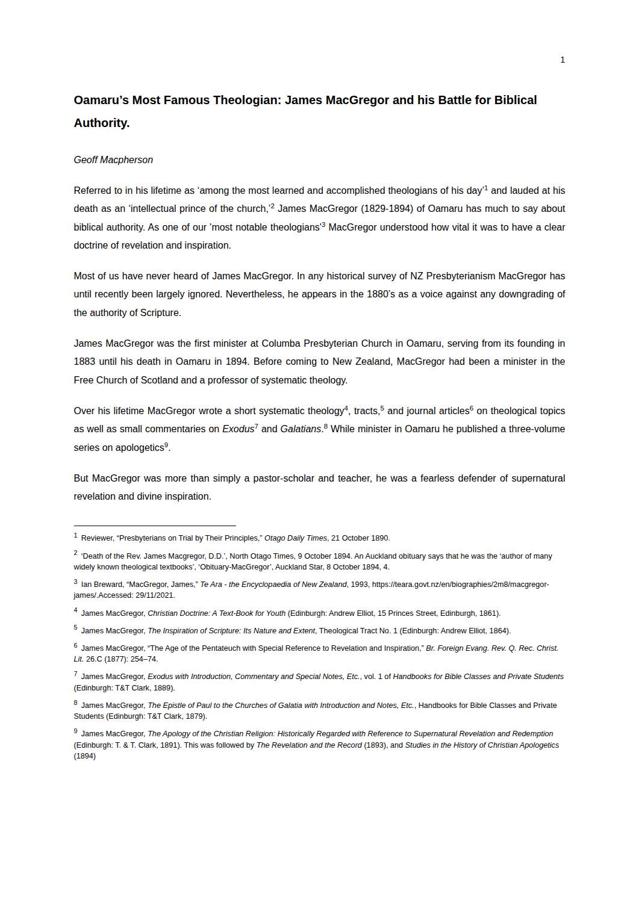1
Oamaru’s Most Famous Theologian: James MacGregor and his Battle for Biblical Authority.
Geoff Macpherson
Referred to in his lifetime as ‘among the most learned and accomplished theologians of his day’1 and lauded at his death as an ‘intellectual prince of the church,’2 James MacGregor (1829-1894) of Oamaru has much to say about biblical authority. As one of our 'most notable theologians'3 MacGregor understood how vital it was to have a clear doctrine of revelation and inspiration.
Most of us have never heard of James MacGregor. In any historical survey of NZ Presbyterianism MacGregor has until recently been largely ignored. Nevertheless, he appears in the 1880’s as a voice against any downgrading of the authority of Scripture.
James MacGregor was the first minister at Columba Presbyterian Church in Oamaru, serving from its founding in 1883 until his death in Oamaru in 1894. Before coming to New Zealand, MacGregor had been a minister in the Free Church of Scotland and a professor of systematic theology.
Over his lifetime MacGregor wrote a short systematic theology4, tracts,5 and journal articles6 on theological topics as well as small commentaries on Exodus7 and Galatians.8 While minister in Oamaru he published a three-volume series on apologetics9.
But MacGregor was more than simply a pastor-scholar and teacher, he was a fearless defender of supernatural revelation and divine inspiration.
1 Reviewer, “Presbyterians on Trial by Their Principles,” Otago Daily Times, 21 October 1890.
2 ‘Death of the Rev. James Macgregor, D.D.’, North Otago Times, 9 October 1894. An Auckland obituary says that he was the ‘author of many widely known theological textbooks’, ‘Obituary-MacGregor’, Auckland Star, 8 October 1894, 4.
3 Ian Breward, “MacGregor, James,” Te Ara - the Encyclopaedia of New Zealand, 1993, https://teara.govt.nz/en/biographies/2m8/macgregor-james/.Accessed: 29/11/2021.
4 James MacGregor, Christian Doctrine: A Text-Book for Youth (Edinburgh: Andrew Elliot, 15 Princes Street, Edinburgh, 1861).
5 James MacGregor, The Inspiration of Scripture: Its Nature and Extent, Theological Tract No. 1 (Edinburgh: Andrew Elliot, 1864).
6 James MacGregor, “The Age of the Pentateuch with Special Reference to Revelation and Inspiration,” Br. Foreign Evang. Rev. Q. Rec. Christ. Lit. 26.C (1877): 254–74.
7 James MacGregor, Exodus with Introduction, Commentary and Special Notes, Etc., vol. 1 of Handbooks for Bible Classes and Private Students (Edinburgh: T&T Clark, 1889).
8 James MacGregor, The Epistle of Paul to the Churches of Galatia with Introduction and Notes, Etc., Handbooks for Bible Classes and Private Students (Edinburgh: T&T Clark, 1879).
9 James MacGregor, The Apology of the Christian Religion: Historically Regarded with Reference to Supernatural Revelation and Redemption (Edinburgh: T. & T. Clark, 1891). This was followed by The Revelation and the Record (1893), and Studies in the History of Christian Apologetics (1894)